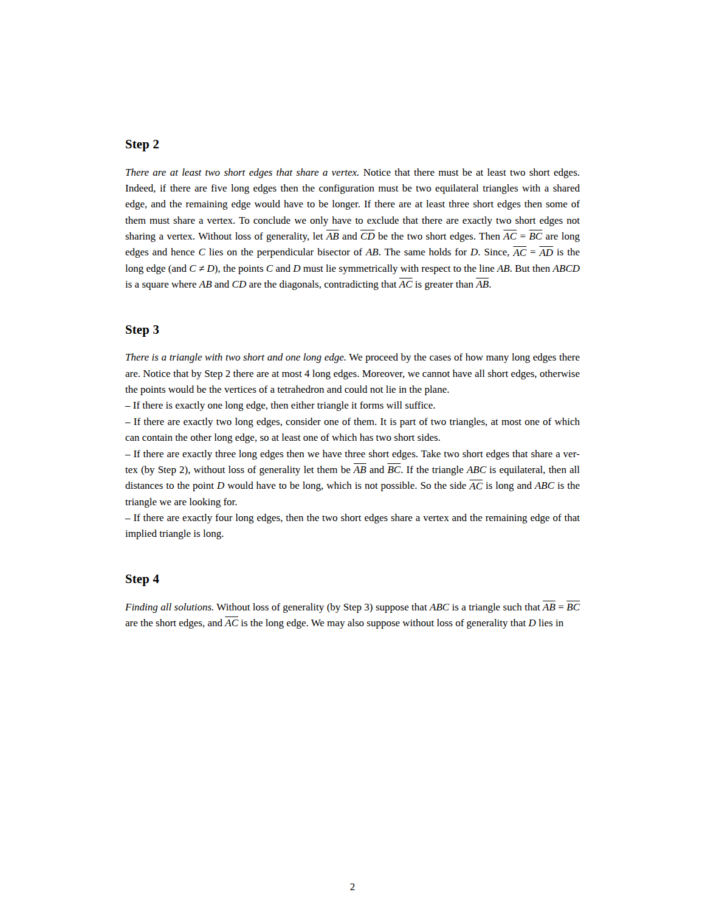Step 2
There are at least two short edges that share a vertex. Notice that there must be at least two short edges. Indeed, if there are five long edges then the configuration must be two equilateral triangles with a shared edge, and the remaining edge would have to be longer. If there are at least three short edges then some of them must share a vertex. To conclude we only have to exclude that there are exactly two short edges not sharing a vertex. Without loss of generality, let AB and CD be the two short edges. Then AC = BC are long edges and hence C lies on the perpendicular bisector of AB. The same holds for D. Since, AC = AD is the long edge (and C D), the points C and D must lie symmetrically with respect to the line AB. But then ABCD is a square where AB and CD are the diagonals, contradicting that AC is greater than AB.
Step 3
There is a triangle with two short and one long edge. We proceed by the cases of how many long edges there are. Notice that by Step 2 there are at most 4 long edges. Moreover, we cannot have all short edges, otherwise the points would be the vertices of a tetrahedron and could not lie in the plane.
– If there is exactly one long edge, then either triangle it forms will suffice.
– If there are exactly two long edges, consider one of them. It is part of two triangles, at most one of which can contain the other long edge, so at least one of which has two short sides.
– If there are exactly three long edges then we have three short edges. Take two short edges that share a vertex (by Step 2), without loss of generality let them be AB and BC. If the triangle ABC is equilateral, then all distances to the point D would have to be long, which is not possible. So the side AC is long and ABC is the triangle we are looking for.
– If there are exactly four long edges, then the two short edges share a vertex and the remaining edge of that implied triangle is long.
Step 4
Finding all solutions. Without loss of generality (by Step 3) suppose that ABC is a triangle such that AB = BC are the short edges, and AC is the long edge. We may also suppose without loss of generality that D lies in
2